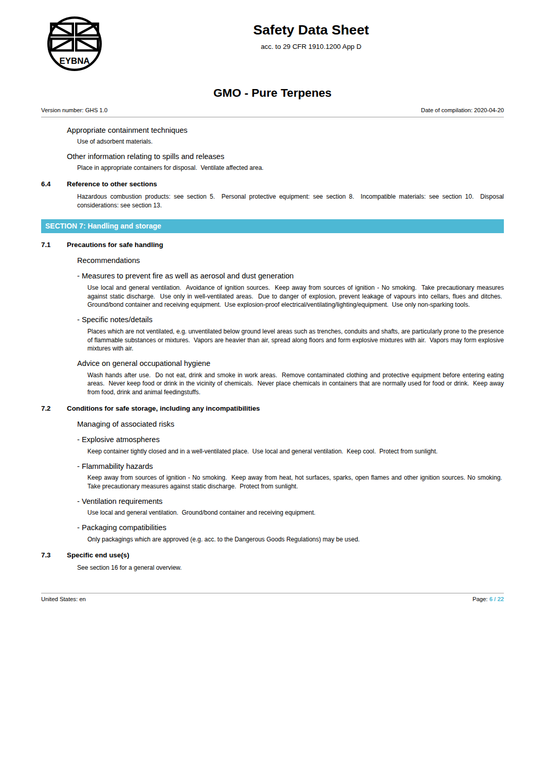EYBNA
Safety Data Sheet
acc. to 29 CFR 1910.1200 App D
GMO - Pure Terpenes
Version number: GHS 1.0 Date of compilation: 2020-04-20
Appropriate containment techniques
Use of adsorbent materials.
Other information relating to spills and releases
Place in appropriate containers for disposal. Ventilate affected area.
6.4
Reference to other sections
Hazardous combustion products: see section 5. Personal protective equipment: see section 8. Incompatible materials: see section 10. Disposal considerations: see section 13.
SECTION 7: Handling and storage
7.1
Precautions for safe handling
Recommendations
- Measures to prevent fire as well as aerosol and dust generation
Use local and general ventilation. Avoidance of ignition sources. Keep away from sources of ignition - No smoking. Take precautionary measures against static discharge. Use only in well-ventilated areas. Due to danger of explosion, prevent leakage of vapours into cellars, flues and ditches. Ground/bond container and receiving equipment. Use explosion-proof electrical/ventilating/lighting/equipment. Use only non-sparking tools.
- Specific notes/details
Places which are not ventilated, e.g. unventilated below ground level areas such as trenches, conduits and shafts, are particularly prone to the presence of flammable substances or mixtures. Vapors are heavier than air, spread along floors and form explosive mixtures with air. Vapors may form explosive mixtures with air.
Advice on general occupational hygiene
Wash hands after use. Do not eat, drink and smoke in work areas. Remove contaminated clothing and protective equipment before entering eating areas. Never keep food or drink in the vicinity of chemicals. Never place chemicals in containers that are normally used for food or drink. Keep away from food, drink and animal feedingstuffs.
7.2
Conditions for safe storage, including any incompatibilities
Managing of associated risks
- Explosive atmospheres
Keep container tightly closed and in a well-ventilated place. Use local and general ventilation. Keep cool. Protect from sunlight.
- Flammability hazards
Keep away from sources of ignition - No smoking. Keep away from heat, hot surfaces, sparks, open flames and other ignition sources. No smoking. Take precautionary measures against static discharge. Protect from sunlight.
- Ventilation requirements
Use local and general ventilation. Ground/bond container and receiving equipment.
- Packaging compatibilities
Only packagings which are approved (e.g. acc. to the Dangerous Goods Regulations) may be used.
7.3
Specific end use(s)
See section 16 for a general overview.
United States: en Page: 6 / 22